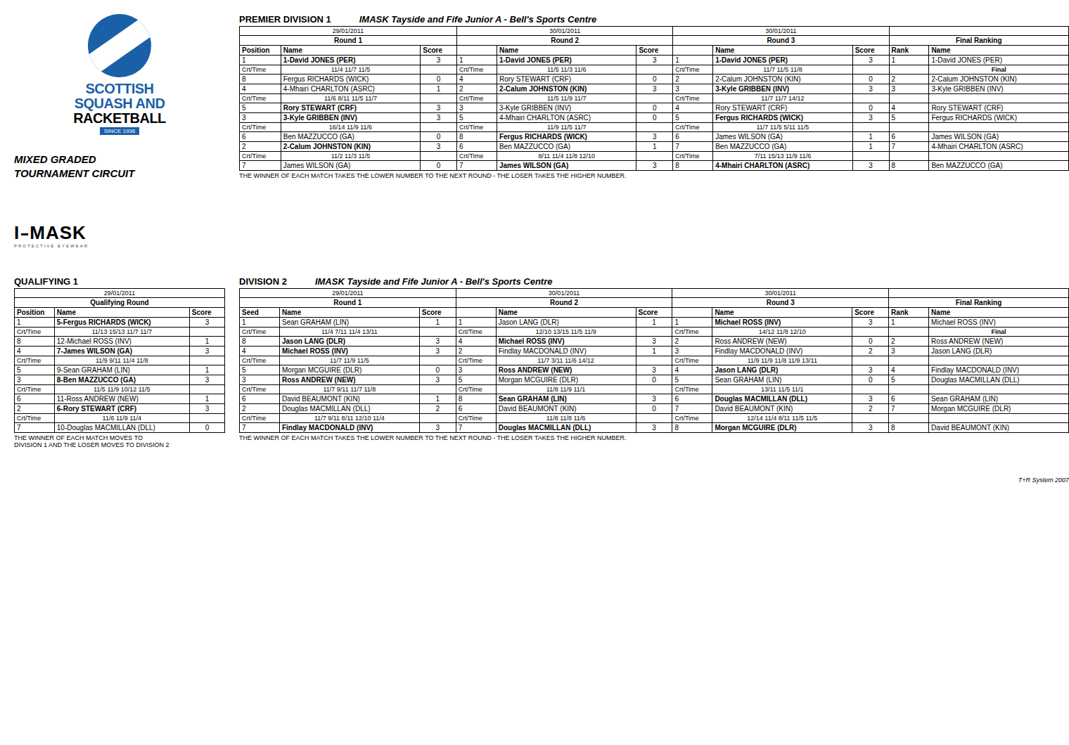SCOTTISH
SQUASH AND
RACKETBALL
SINCE 1936
MIXED GRADED
TOURNAMENT CIRCUIT
I MASK
PROTECTIVE EYEWEAR
PREMIER DIVISION 1IMASK Tayside and Fife Junior A - Bell's Sports Centre
| 29/01/2011 | 30/01/2011 | 30/01/2011 | |
| Round 1 | Round 2 | Round 3 | Final Ranking |
| Position | Name | Score | | Name | Score | | Name | Score | Rank | Name |
| 1 | 1-David JONES (PER) | 3 | 1 | 1-David JONES (PER) | 3 | 1 | 1-David JONES (PER) | 3 | 1 | 1-David JONES (PER) |
| Crt/Time | 11/4 11/7 11/5 | | Crt/Time | 11/5 11/3 11/6 | | Crt/Time | 11/7 11/5 11/8 | | | Final |
| 8 | Fergus RICHARDS (WICK) | 0 | 4 | Rory STEWART (CRF) | 0 | 2 | 2-Calum JOHNSTON (KIN) | 0 | 2 | 2-Calum JOHNSTON (KIN) |
| 4 | 4-Mhairi CHARLTON (ASRC) | 1 | 2 | 2-Calum JOHNSTON (KIN) | 3 | 3 | 3-Kyle GRIBBEN (INV) | 3 | 3 | 3-Kyle GRIBBEN (INV) |
| Crt/Time | 11/6 8/11 11/5 11/7 | | Crt/Time | 11/5 11/9 11/7 | | Crt/Time | 11/7 11/7 14/12 | | | |
| 5 | Rory STEWART (CRF) | 3 | 3 | 3-Kyle GRIBBEN (INV) | 0 | 4 | Rory STEWART (CRF) | 0 | 4 | Rory STEWART (CRF) |
| 3 | 3-Kyle GRIBBEN (INV) | 3 | 5 | 4-Mhairi CHARLTON (ASRC) | 0 | 5 | Fergus RICHARDS (WICK) | 3 | 5 | Fergus RICHARDS (WICK) |
| Crt/Time | 16/14 11/9 11/6 | | Crt/Time | 11/9 11/5 11/7 | | Crt/Time | 11/7 11/5 5/11 11/5 | | | |
| 6 | Ben MAZZUCCO (GA) | 0 | 8 | Fergus RICHARDS (WICK) | 3 | 6 | James WILSON (GA) | 1 | 6 | James WILSON (GA) |
| 2 | 2-Calum JOHNSTON (KIN) | 3 | 6 | Ben MAZZUCCO (GA) | 1 | 7 | Ben MAZZUCCO (GA) | 1 | 7 | 4-Mhairi CHARLTON (ASRC) |
| Crt/Time | 11/2 11/3 11/5 | | Crt/Time | 8/11 11/4 11/8 12/10 | | Crt/Time | 7/11 15/13 11/9 11/6 | | | |
| 7 | James WILSON (GA) | 0 | 7 | James WILSON (GA) | 3 | 8 | 4-Mhairi CHARLTON (ASRC) | 3 | 8 | Ben MAZZUCCO (GA) |
THE WINNER OF EACH MATCH TAKES THE LOWER NUMBER TO THE NEXT ROUND - THE LOSER TAKES THE HIGHER NUMBER.
QUALIFYING 1
| 29/01/2011 |
| Qualifying Round |
| Position | Name | Score |
| 1 | 5-Fergus RICHARDS (WICK) | 3 |
| Crt/Time | 11/13 15/13 11/7 11/7 | |
| 8 | 12-Michael ROSS (INV) | 1 |
| 4 | 7-James WILSON (GA) | 3 |
| Crt/Time | 11/9 9/11 11/4 11/8 | |
| 5 | 9-Sean GRAHAM (LIN) | 1 |
| 3 | 8-Ben MAZZUCCO (GA) | 3 |
| Crt/Time | 11/5 11/9 10/12 11/5 | |
| 6 | 11-Ross ANDREW (NEW) | 1 |
| 2 | 6-Rory STEWART (CRF) | 3 |
| Crt/Time | 11/6 11/9 11/4 | |
| 7 | 10-Douglas MACMILLAN (DLL) | 0 |
THE WINNER OF EACH MATCH MOVES TO
DIVISION 1 AND THE LOSER MOVES TO DIVISION 2
DIVISION 2IMASK Tayside and Fife Junior A - Bell's Sports Centre
| 29/01/2011 | 30/01/2011 | 30/01/2011 | |
| Round 1 | Round 2 | Round 3 | Final Ranking |
| Seed | Name | Score | | Name | Score | | Name | Score | Rank | Name |
| 1 | Sean GRAHAM (LIN) | 1 | 1 | Jason LANG (DLR) | 1 | 1 | Michael ROSS (INV) | 3 | 1 | Michael ROSS (INV) |
| Crt/Time | 11/4 7/11 11/4 13/11 | | Crt/Time | 12/10 13/15 11/5 11/9 | | Crt/Time | 14/12 11/8 12/10 | | | Final |
| 8 | Jason LANG (DLR) | 3 | 4 | Michael ROSS (INV) | 3 | 2 | Ross ANDREW (NEW) | 0 | 2 | Ross ANDREW (NEW) |
| 4 | Michael ROSS (INV) | 3 | 2 | Findlay MACDONALD (INV) | 1 | 3 | Findlay MACDONALD (INV) | 2 | 3 | Jason LANG (DLR) |
| Crt/Time | 11/7 11/9 11/5 | | Crt/Time | 11/7 3/11 11/6 14/12 | | Crt/Time | 11/9 11/9 11/8 11/9 13/11 | | | |
| 5 | Morgan MCGUIRE (DLR) | 0 | 3 | Ross ANDREW (NEW) | 3 | 4 | Jason LANG (DLR) | 3 | 4 | Findlay MACDONALD (INV) |
| 3 | Ross ANDREW (NEW) | 3 | 5 | Morgan MCGUIRE (DLR) | 0 | 5 | Sean GRAHAM (LIN) | 0 | 5 | Douglas MACMILLAN (DLL) |
| Crt/Time | 11/7 9/11 11/7 11/8 | | Crt/Time | 11/8 11/9 11/1 | | Crt/Time | 13/11 11/5 11/1 | | | |
| 6 | David BEAUMONT (KIN) | 1 | 8 | Sean GRAHAM (LIN) | 3 | 6 | Douglas MACMILLAN (DLL) | 3 | 6 | Sean GRAHAM (LIN) |
| 2 | Douglas MACMILLAN (DLL) | 2 | 6 | David BEAUMONT (KIN) | 0 | 7 | David BEAUMONT (KIN) | 2 | 7 | Morgan MCGUIRE (DLR) |
| Crt/Time | 11/7 9/11 8/11 12/10 11/4 | | Crt/Time | 11/8 11/8 11/6 | | Crt/Time | 12/14 11/4 8/11 11/5 11/5 | | | |
| 7 | Findlay MACDONALD (INV) | 3 | 7 | Douglas MACMILLAN (DLL) | 3 | 8 | Morgan MCGUIRE (DLR) | 3 | 8 | David BEAUMONT (KIN) |
THE WINNER OF EACH MATCH TAKES THE LOWER NUMBER TO THE NEXT ROUND - THE LOSER TAKES THE HIGHER NUMBER.
T+R System 2007